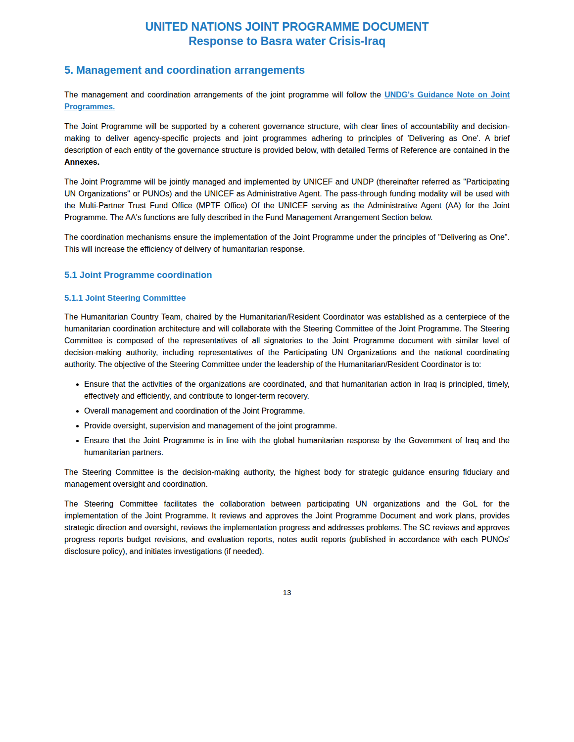UNITED NATIONS JOINT PROGRAMME DOCUMENT
Response to Basra water Crisis-Iraq
5. Management and coordination arrangements
The management and coordination arrangements of the joint programme will follow the UNDG's Guidance Note on Joint Programmes.
The Joint Programme will be supported by a coherent governance structure, with clear lines of accountability and decision-making to deliver agency-specific projects and joint programmes adhering to principles of 'Delivering as One'. A brief description of each entity of the governance structure is provided below, with detailed Terms of Reference are contained in the Annexes.
The Joint Programme will be jointly managed and implemented by UNICEF and UNDP (thereinafter referred as "Participating UN Organizations" or PUNOs) and the UNICEF as Administrative Agent. The pass-through funding modality will be used with the Multi-Partner Trust Fund Office (MPTF Office) Of the UNICEF serving as the Administrative Agent (AA) for the Joint Programme. The AA's functions are fully described in the Fund Management Arrangement Section below.
The coordination mechanisms ensure the implementation of the Joint Programme under the principles of "Delivering as One". This will increase the efficiency of delivery of humanitarian response.
5.1 Joint Programme coordination
5.1.1 Joint Steering Committee
The Humanitarian Country Team, chaired by the Humanitarian/Resident Coordinator was established as a centerpiece of the humanitarian coordination architecture and will collaborate with the Steering Committee of the Joint Programme. The Steering Committee is composed of the representatives of all signatories to the Joint Programme document with similar level of decision-making authority, including representatives of the Participating UN Organizations and the national coordinating authority. The objective of the Steering Committee under the leadership of the Humanitarian/Resident Coordinator is to:
Ensure that the activities of the organizations are coordinated, and that humanitarian action in Iraq is principled, timely, effectively and efficiently, and contribute to longer-term recovery.
Overall management and coordination of the Joint Programme.
Provide oversight, supervision and management of the joint programme.
Ensure that the Joint Programme is in line with the global humanitarian response by the Government of Iraq and the humanitarian partners.
The Steering Committee is the decision-making authority, the highest body for strategic guidance ensuring fiduciary and management oversight and coordination.
The Steering Committee facilitates the collaboration between participating UN organizations and the GoL for the implementation of the Joint Programme. It reviews and approves the Joint Programme Document and work plans, provides strategic direction and oversight, reviews the implementation progress and addresses problems. The SC reviews and approves progress reports budget revisions, and evaluation reports, notes audit reports (published in accordance with each PUNOs' disclosure policy), and initiates investigations (if needed).
13